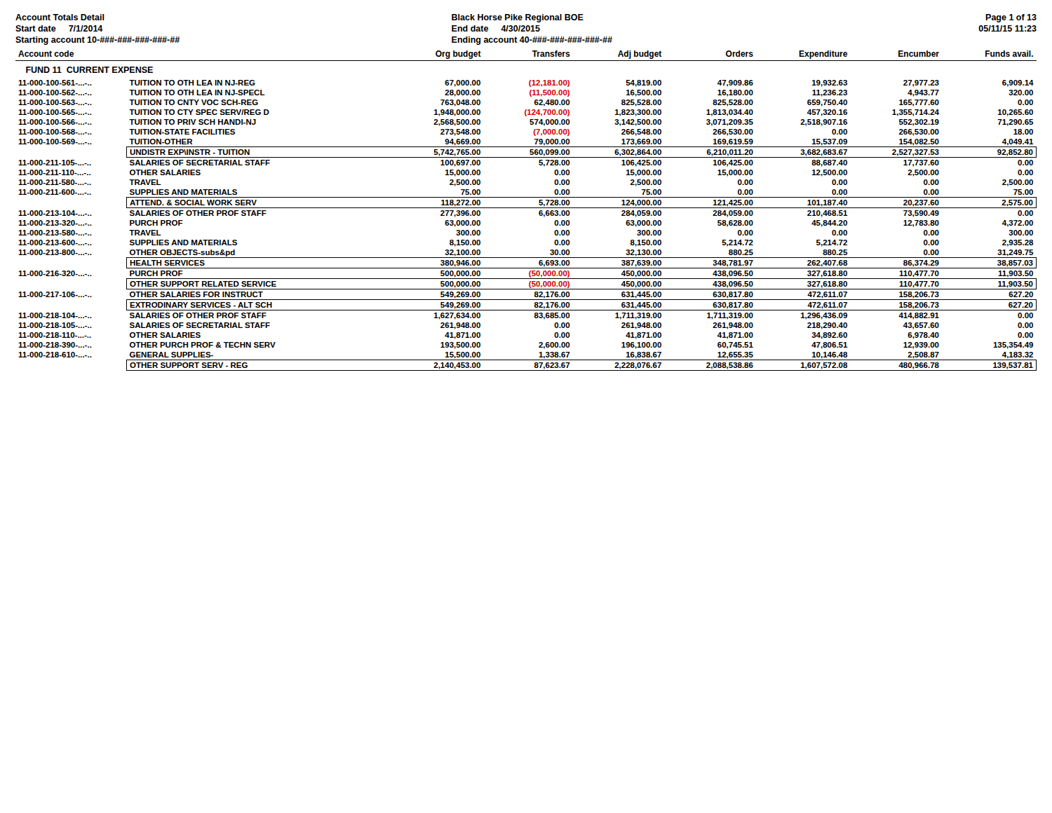| Account Totals Detail | Black Horse Pike Regional BOE | Page 1 of 13 |
| Start date 7/1/2014 | End date 4/30/2015 | 05/11/15 11:23 |
| Starting account 10-###-###-###-###-## | Ending account 40-###-###-###-###-## | |
| Account code | Org budget | Transfers | Adj budget | Orders | Expenditure | Encumber | Funds avail. |
| --- | --- | --- | --- | --- | --- | --- | --- |
| FUND 11 CURRENT EXPENSE |
| 11-000-100-561-...-.. | TUITION TO OTH LEA IN NJ-REG | 67,000.00 | (12,181.00) | 54,819.00 | 47,909.86 | 19,932.63 | 27,977.23 | 6,909.14 |
| 11-000-100-562-...-.. | TUITION TO OTH LEA IN NJ-SPECL | 28,000.00 | (11,500.00) | 16,500.00 | 16,180.00 | 11,236.23 | 4,943.77 | 320.00 |
| 11-000-100-563-...-.. | TUITION TO CNTY VOC SCH-REG | 763,048.00 | 62,480.00 | 825,528.00 | 825,528.00 | 659,750.40 | 165,777.60 | 0.00 |
| 11-000-100-565-...-.. | TUITION TO CTY SPEC SERV/REG D | 1,948,000.00 | (124,700.00) | 1,823,300.00 | 1,813,034.40 | 457,320.16 | 1,355,714.24 | 10,265.60 |
| 11-000-100-566-...-.. | TUITION TO PRIV SCH HANDI-NJ | 2,568,500.00 | 574,000.00 | 3,142,500.00 | 3,071,209.35 | 2,518,907.16 | 552,302.19 | 71,290.65 |
| 11-000-100-568-...-.. | TUITION-STATE FACILITIES | 273,548.00 | (7,000.00) | 266,548.00 | 266,530.00 | 0.00 | 266,530.00 | 18.00 |
| 11-000-100-569-...-.. | TUITION-OTHER | 94,669.00 | 79,000.00 | 173,669.00 | 169,619.59 | 15,537.09 | 154,082.50 | 4,049.41 |
| | UNDISTR EXP\INSTR - TUITION | 5,742,765.00 | 560,099.00 | 6,302,864.00 | 6,210,011.20 | 3,682,683.67 | 2,527,327.53 | 92,852.80 |
| 11-000-211-105-...-.. | SALARIES OF SECRETARIAL STAFF | 100,697.00 | 5,728.00 | 106,425.00 | 106,425.00 | 88,687.40 | 17,737.60 | 0.00 |
| 11-000-211-110-...-.. | OTHER SALARIES | 15,000.00 | 0.00 | 15,000.00 | 15,000.00 | 12,500.00 | 2,500.00 | 0.00 |
| 11-000-211-580-...-.. | TRAVEL | 2,500.00 | 0.00 | 2,500.00 | 0.00 | 0.00 | 0.00 | 2,500.00 |
| 11-000-211-600-...-.. | SUPPLIES AND MATERIALS | 75.00 | 0.00 | 75.00 | 0.00 | 0.00 | 0.00 | 75.00 |
| | ATTEND. & SOCIAL WORK SERV | 118,272.00 | 5,728.00 | 124,000.00 | 121,425.00 | 101,187.40 | 20,237.60 | 2,575.00 |
| 11-000-213-104-...-.. | SALARIES OF OTHER PROF STAFF | 277,396.00 | 6,663.00 | 284,059.00 | 284,059.00 | 210,468.51 | 73,590.49 | 0.00 |
| 11-000-213-320-...-.. | PURCH PROF | 63,000.00 | 0.00 | 63,000.00 | 58,628.00 | 45,844.20 | 12,783.80 | 4,372.00 |
| 11-000-213-580-...-.. | TRAVEL | 300.00 | 0.00 | 300.00 | 0.00 | 0.00 | 0.00 | 300.00 |
| 11-000-213-600-...-.. | SUPPLIES AND MATERIALS | 8,150.00 | 0.00 | 8,150.00 | 5,214.72 | 5,214.72 | 0.00 | 2,935.28 |
| 11-000-213-800-...-.. | OTHER OBJECTS-subs&pd | 32,100.00 | 30.00 | 32,130.00 | 880.25 | 880.25 | 0.00 | 31,249.75 |
| | HEALTH SERVICES | 380,946.00 | 6,693.00 | 387,639.00 | 348,781.97 | 262,407.68 | 86,374.29 | 38,857.03 |
| 11-000-216-320-...-.. | PURCH PROF | 500,000.00 | (50,000.00) | 450,000.00 | 438,096.50 | 327,618.80 | 110,477.70 | 11,903.50 |
| | OTHER SUPPORT RELATED SERVICE | 500,000.00 | (50,000.00) | 450,000.00 | 438,096.50 | 327,618.80 | 110,477.70 | 11,903.50 |
| 11-000-217-106-...-.. | OTHER SALARIES FOR INSTRUCT | 549,269.00 | 82,176.00 | 631,445.00 | 630,817.80 | 472,611.07 | 158,206.73 | 627.20 |
| | EXTRODINARY SERVICES - ALT SCH | 549,269.00 | 82,176.00 | 631,445.00 | 630,817.80 | 472,611.07 | 158,206.73 | 627.20 |
| 11-000-218-104-...-.. | SALARIES OF OTHER PROF STAFF | 1,627,634.00 | 83,685.00 | 1,711,319.00 | 1,711,319.00 | 1,296,436.09 | 414,882.91 | 0.00 |
| 11-000-218-105-...-.. | SALARIES OF SECRETARIAL STAFF | 261,948.00 | 0.00 | 261,948.00 | 261,948.00 | 218,290.40 | 43,657.60 | 0.00 |
| 11-000-218-110-...-.. | OTHER SALARIES | 41,871.00 | 0.00 | 41,871.00 | 41,871.00 | 34,892.60 | 6,978.40 | 0.00 |
| 11-000-218-390-...-.. | OTHER PURCH PROF & TECHN SERV | 193,500.00 | 2,600.00 | 196,100.00 | 60,745.51 | 47,806.51 | 12,939.00 | 135,354.49 |
| 11-000-218-610-...-.. | GENERAL SUPPLIES- | 15,500.00 | 1,338.67 | 16,838.67 | 12,655.35 | 10,146.48 | 2,508.87 | 4,183.32 |
| | OTHER SUPPORT SERV - REG | 2,140,453.00 | 87,623.67 | 2,228,076.67 | 2,088,538.86 | 1,607,572.08 | 480,966.78 | 139,537.81 |